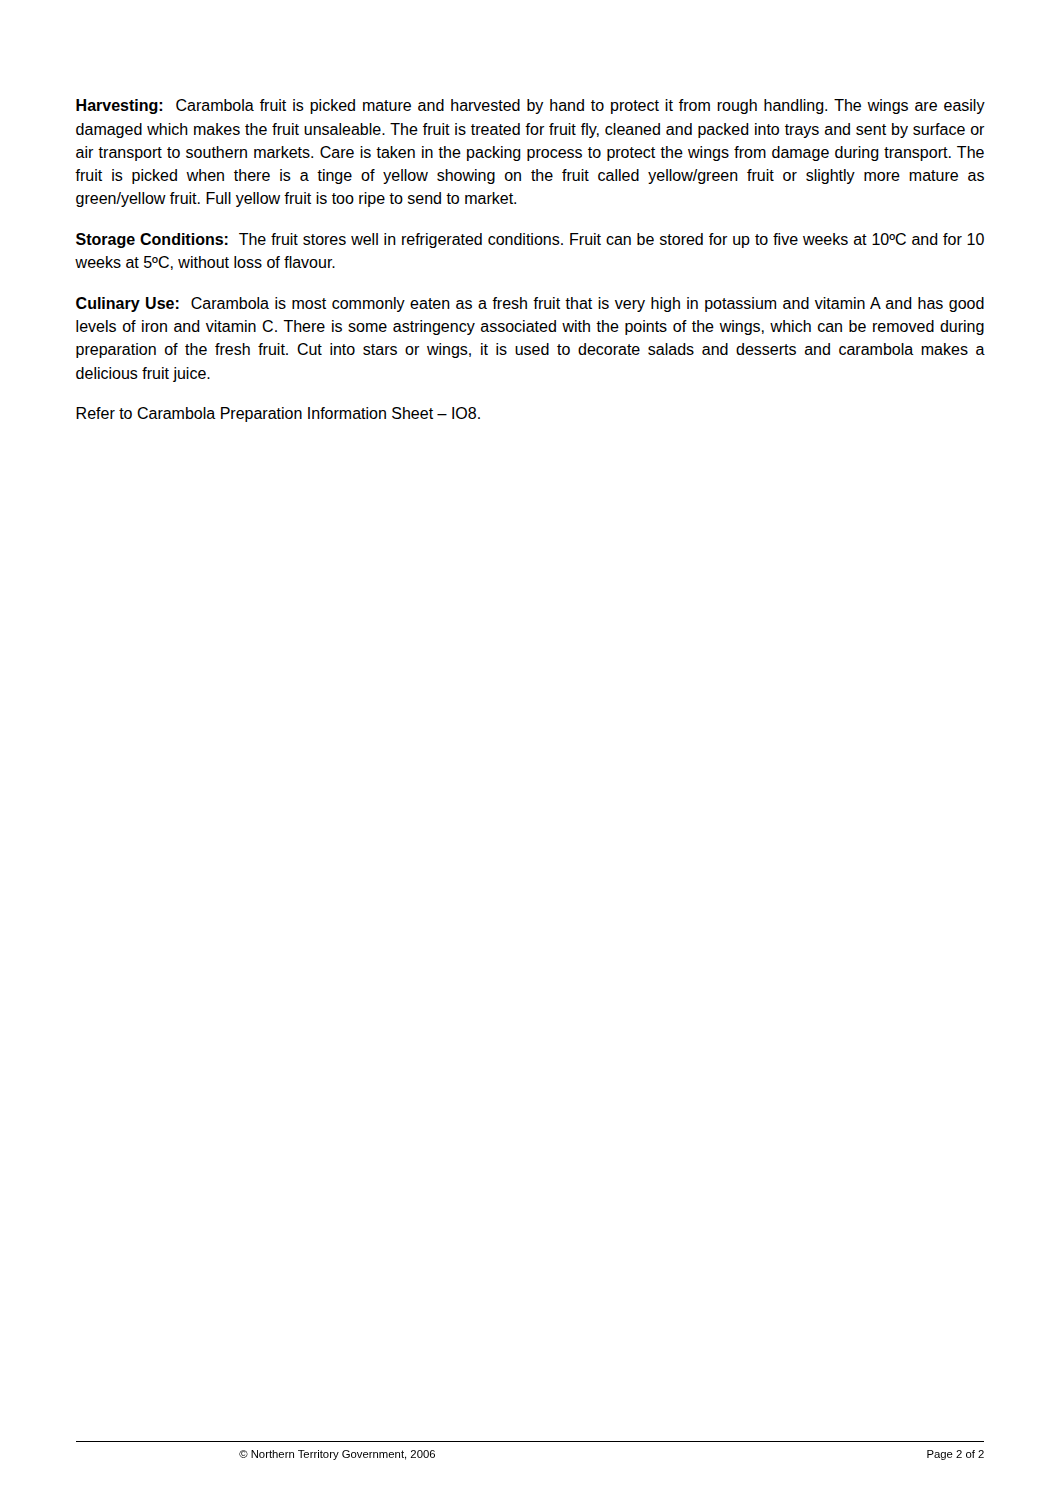Harvesting: Carambola fruit is picked mature and harvested by hand to protect it from rough handling. The wings are easily damaged which makes the fruit unsaleable. The fruit is treated for fruit fly, cleaned and packed into trays and sent by surface or air transport to southern markets. Care is taken in the packing process to protect the wings from damage during transport. The fruit is picked when there is a tinge of yellow showing on the fruit called yellow/green fruit or slightly more mature as green/yellow fruit. Full yellow fruit is too ripe to send to market.
Storage Conditions: The fruit stores well in refrigerated conditions. Fruit can be stored for up to five weeks at 10ºC and for 10 weeks at 5ºC, without loss of flavour.
Culinary Use: Carambola is most commonly eaten as a fresh fruit that is very high in potassium and vitamin A and has good levels of iron and vitamin C. There is some astringency associated with the points of the wings, which can be removed during preparation of the fresh fruit. Cut into stars or wings, it is used to decorate salads and desserts and carambola makes a delicious fruit juice.
Refer to Carambola Preparation Information Sheet – IO8.
© Northern Territory Government, 2006 Page 2 of 2